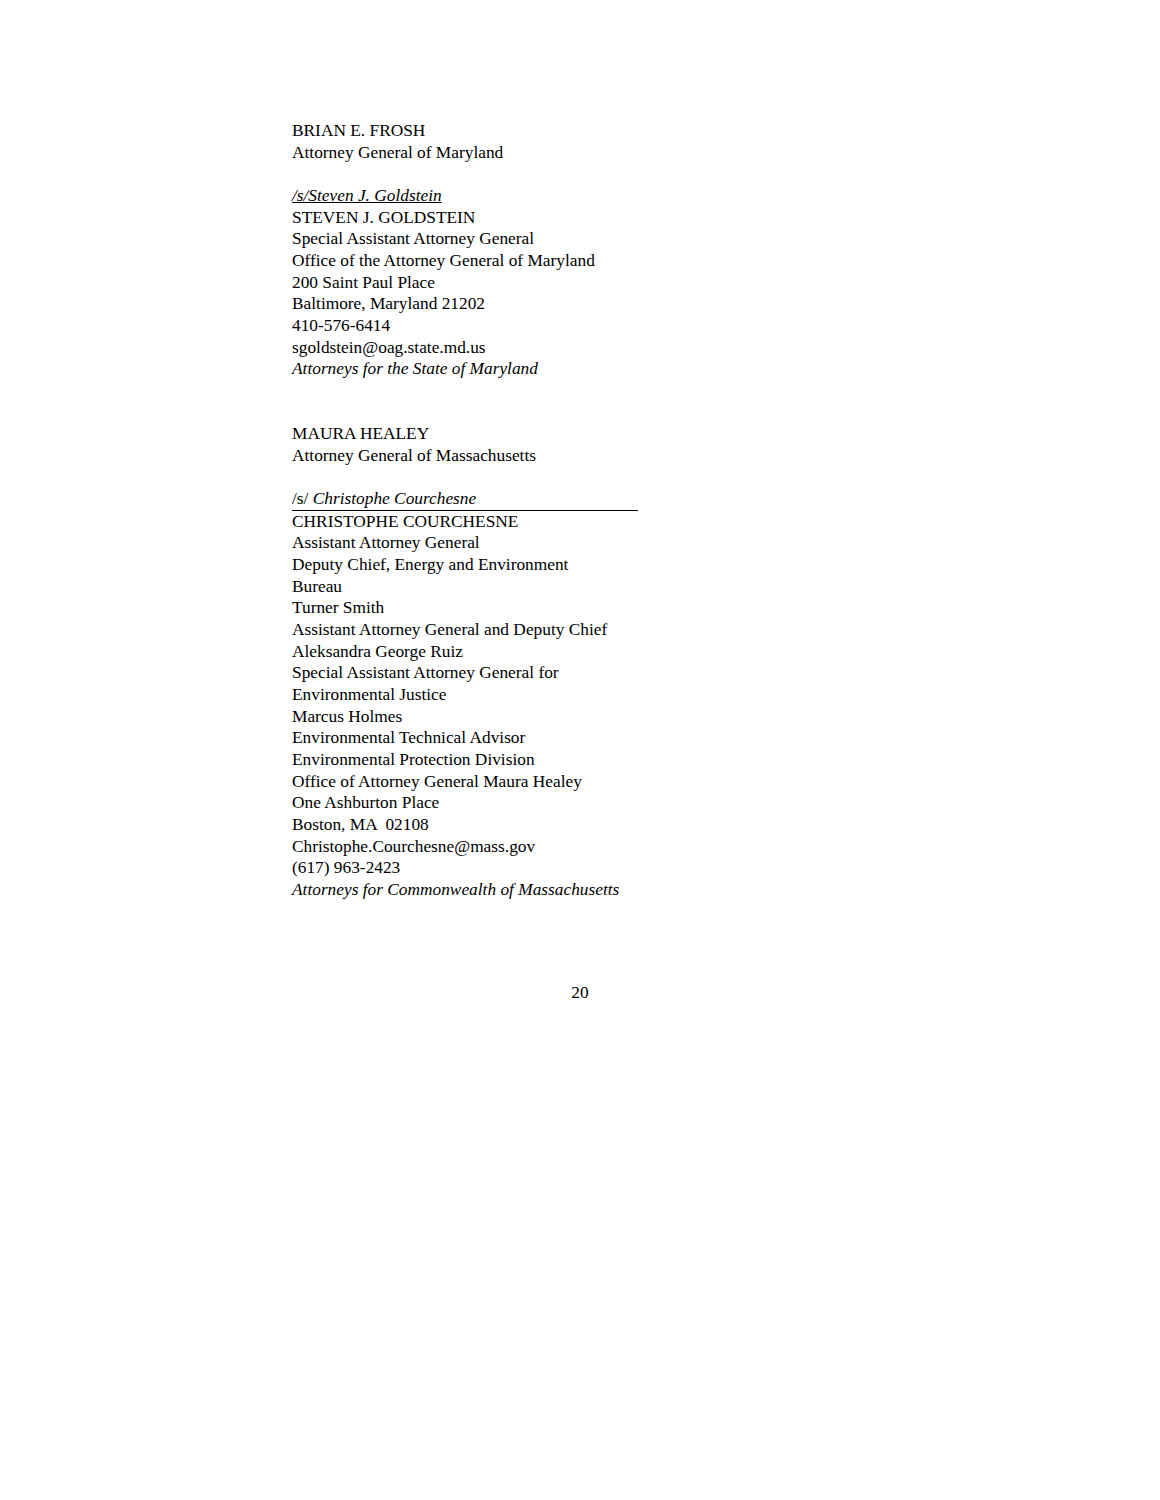BRIAN E. FROSH
Attorney General of Maryland
/s/Steven J. Goldstein
STEVEN J. GOLDSTEIN
Special Assistant Attorney General
Office of the Attorney General of Maryland
200 Saint Paul Place
Baltimore, Maryland 21202
410-576-6414
sgoldstein@oag.state.md.us
Attorneys for the State of Maryland
MAURA HEALEY
Attorney General of Massachusetts
/s/ Christophe Courchesne
CHRISTOPHE COURCHESNE
Assistant Attorney General
Deputy Chief, Energy and Environment
Bureau
Turner Smith
Assistant Attorney General and Deputy Chief
Aleksandra George Ruiz
Special Assistant Attorney General for
Environmental Justice
Marcus Holmes
Environmental Technical Advisor
Environmental Protection Division
Office of Attorney General Maura Healey
One Ashburton Place
Boston, MA 02108
Christophe.Courchesne@mass.gov
(617) 963-2423
Attorneys for Commonwealth of Massachusetts
20